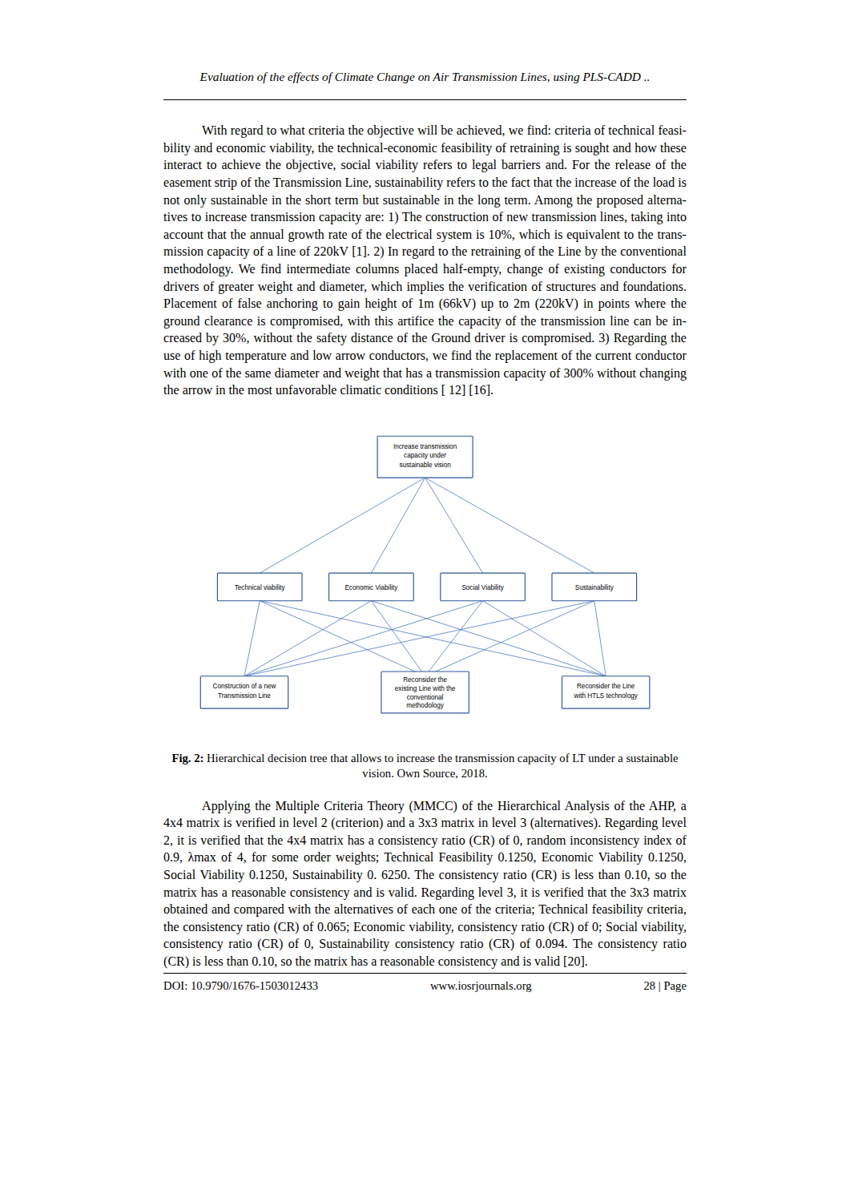Evaluation of the effects of Climate Change on Air Transmission Lines, using PLS-CADD ..
With regard to what criteria the objective will be achieved, we find: criteria of technical feasibility and economic viability, the technical-economic feasibility of retraining is sought and how these interact to achieve the objective, social viability refers to legal barriers and. For the release of the easement strip of the Transmission Line, sustainability refers to the fact that the increase of the load is not only sustainable in the short term but sustainable in the long term. Among the proposed alternatives to increase transmission capacity are: 1) The construction of new transmission lines, taking into account that the annual growth rate of the electrical system is 10%, which is equivalent to the transmission capacity of a line of 220kV [1]. 2) In regard to the retraining of the Line by the conventional methodology. We find intermediate columns placed half-empty, change of existing conductors for drivers of greater weight and diameter, which implies the verification of structures and foundations. Placement of false anchoring to gain height of 1m (66kV) up to 2m (220kV) in points where the ground clearance is compromised, with this artifice the capacity of the transmission line can be increased by 30%, without the safety distance of the Ground driver is compromised. 3) Regarding the use of high temperature and low arrow conductors, we find the replacement of the current conductor with one of the same diameter and weight that has a transmission capacity of 300% without changing the arrow in the most unfavorable climatic conditions [ 12] [16].
Increase transmission capacity under sustainable vision Technical viability Economic Viability Social Viability Sustainability Construction of a new Transmission Line Reconsider the existing Line with the conventional methodology Reconsider the Line with HTLS technology
Fig. 2: Hierarchical decision tree that allows to increase the transmission capacity of LT under a sustainable vision. Own Source, 2018.
Applying the Multiple Criteria Theory (MMCC) of the Hierarchical Analysis of the AHP, a 4x4 matrix is verified in level 2 (criterion) and a 3x3 matrix in level 3 (alternatives). Regarding level 2, it is verified that the 4x4 matrix has a consistency ratio (CR) of 0, random inconsistency index of 0.9, λmax of 4, for some order weights; Technical Feasibility 0.1250, Economic Viability 0.1250, Social Viability 0.1250, Sustainability 0. 6250. The consistency ratio (CR) is less than 0.10, so the matrix has a reasonable consistency and is valid. Regarding level 3, it is verified that the 3x3 matrix obtained and compared with the alternatives of each one of the criteria; Technical feasibility criteria, the consistency ratio (CR) of 0.065; Economic viability, consistency ratio (CR) of 0; Social viability, consistency ratio (CR) of 0, Sustainability consistency ratio (CR) of 0.094. The consistency ratio (CR) is less than 0.10, so the matrix has a reasonable consistency and is valid [20].
DOI: 10.9790/1676-1503012433 www.iosrjournals.org 28 | Page